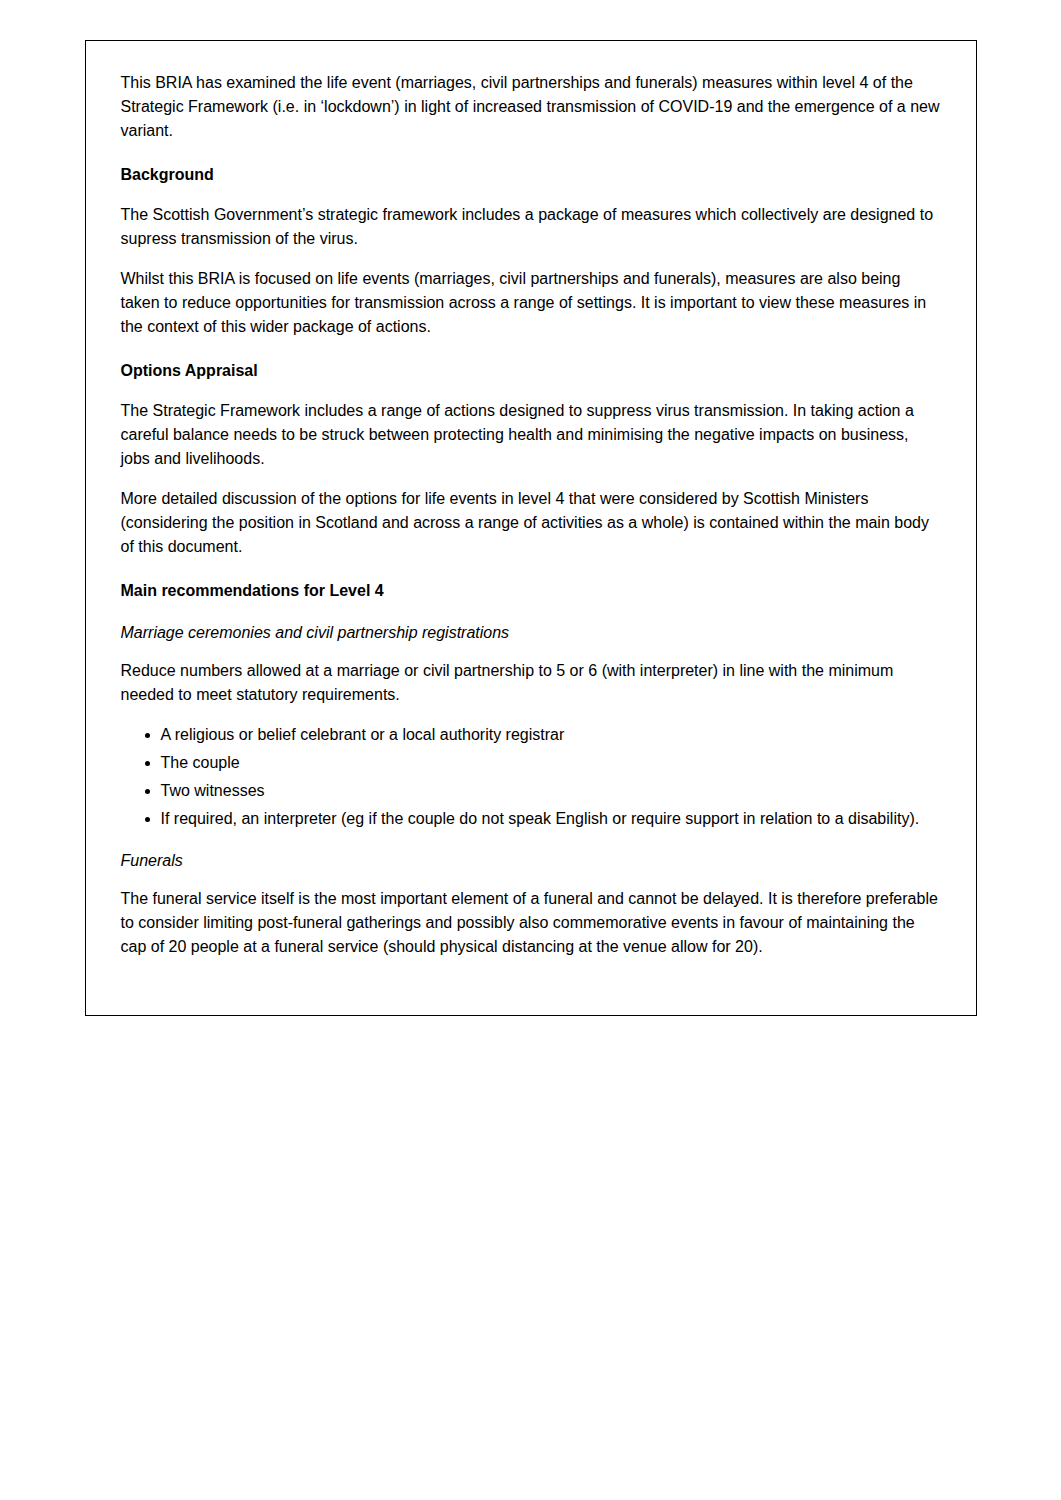This BRIA has examined the life event (marriages, civil partnerships and funerals) measures within level 4 of the Strategic Framework (i.e. in ‘lockdown’) in light of increased transmission of COVID-19 and the emergence of a new variant.
Background
The Scottish Government’s strategic framework includes a package of measures which collectively are designed to supress transmission of the virus.
Whilst this BRIA is focused on life events (marriages, civil partnerships and funerals), measures are also being taken to reduce opportunities for transmission across a range of settings. It is important to view these measures in the context of this wider package of actions.
Options Appraisal
The Strategic Framework includes a range of actions designed to suppress virus transmission. In taking action a careful balance needs to be struck between protecting health and minimising the negative impacts on business, jobs and livelihoods.
More detailed discussion of the options for life events in level 4 that were considered by Scottish Ministers (considering the position in Scotland and across a range of activities as a whole) is contained within the main body of this document.
Main recommendations for Level 4
Marriage ceremonies and civil partnership registrations
Reduce numbers allowed at a marriage or civil partnership to 5 or 6 (with interpreter) in line with the minimum needed to meet statutory requirements.
A religious or belief celebrant or a local authority registrar
The couple
Two witnesses
If required, an interpreter (eg if the couple do not speak English or require support in relation to a disability).
Funerals
The funeral service itself is the most important element of a funeral and cannot be delayed. It is therefore preferable to consider limiting post-funeral gatherings and possibly also commemorative events in favour of maintaining the cap of 20 people at a funeral service (should physical distancing at the venue allow for 20).